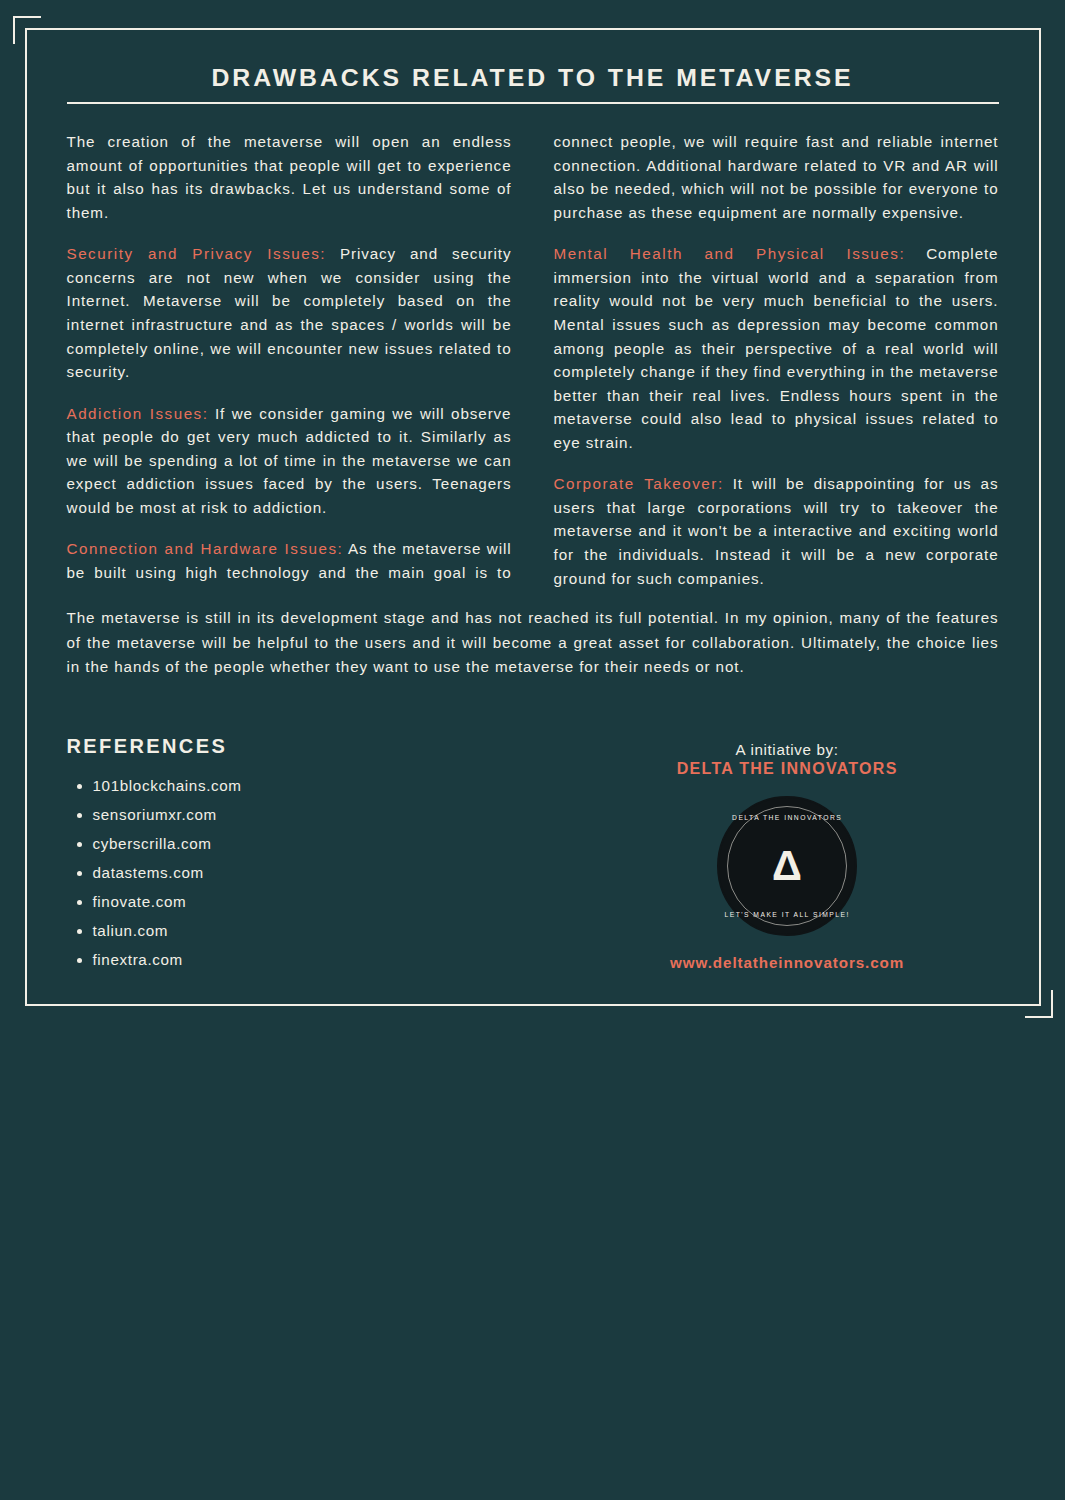Drawbacks Related to the Metaverse
The creation of the metaverse will open an endless amount of opportunities that people will get to experience but it also has its drawbacks. Let us understand some of them.
Security and Privacy Issues: Privacy and security concerns are not new when we consider using the Internet. Metaverse will be completely based on the internet infrastructure and as the spaces / worlds will be completely online, we will encounter new issues related to security.
Addiction Issues: If we consider gaming we will observe that people do get very much addicted to it. Similarly as we will be spending a lot of time in the metaverse we can expect addiction issues faced by the users. Teenagers would be most at risk to addiction.
Connection and Hardware Issues: As the metaverse will be built using high technology and the main goal is to connect people, we will require fast and reliable internet connection. Additional hardware related to VR and AR will also be needed, which will not be possible for everyone to purchase as these equipment are normally expensive.
Mental Health and Physical Issues: Complete immersion into the virtual world and a separation from reality would not be very much beneficial to the users. Mental issues such as depression may become common among people as their perspective of a real world will completely change if they find everything in the metaverse better than their real lives. Endless hours spent in the metaverse could also lead to physical issues related to eye strain.
Corporate Takeover: It will be disappointing for us as users that large corporations will try to takeover the metaverse and it won't be a interactive and exciting world for the individuals. Instead it will be a new corporate ground for such companies.
The metaverse is still in its development stage and has not reached its full potential. In my opinion, many of the features of the metaverse will be helpful to the users and it will become a great asset for collaboration. Ultimately, the choice lies in the hands of the people whether they want to use the metaverse for their needs or not.
References
101blockchains.com
sensoriumxr.com
cyberscrilla.com
datastems.com
finovate.com
taliun.com
finextra.com
A initiative by:
DELTA THE INNOVATORS
Delta The Innovators Δ Let's Make It All Simple!
www.deltatheinnovators.com